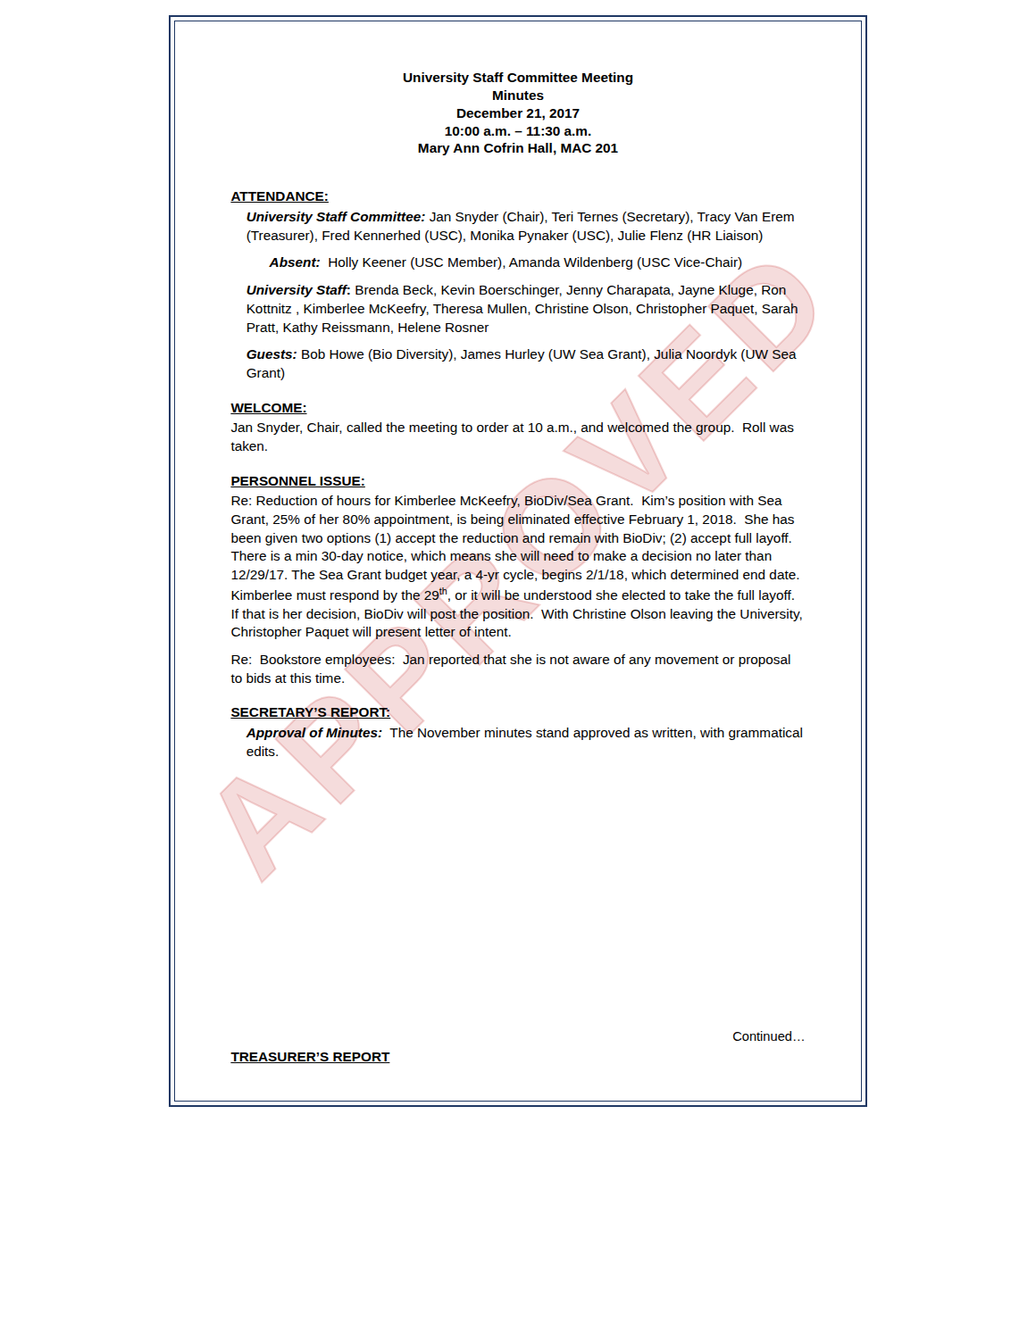APPROVED
University Staff Committee Meeting
Minutes
December 21, 2017
10:00 a.m. – 11:30 a.m.
Mary Ann Cofrin Hall, MAC 201
ATTENDANCE:
University Staff Committee: Jan Snyder (Chair), Teri Ternes (Secretary), Tracy Van Erem (Treasurer), Fred Kennerhed (USC), Monika Pynaker (USC), Julie Flenz (HR Liaison)
Absent: Holly Keener (USC Member), Amanda Wildenberg (USC Vice-Chair)
University Staff: Brenda Beck, Kevin Boerschinger, Jenny Charapata, Jayne Kluge, Ron Kottnitz , Kimberlee McKeefry, Theresa Mullen, Christine Olson, Christopher Paquet, Sarah Pratt, Kathy Reissmann, Helene Rosner
Guests: Bob Howe (Bio Diversity), James Hurley (UW Sea Grant), Julia Noordyk (UW Sea Grant)
WELCOME:
Jan Snyder, Chair, called the meeting to order at 10 a.m., and welcomed the group. Roll was taken.
PERSONNEL ISSUE:
Re: Reduction of hours for Kimberlee McKeefry, BioDiv/Sea Grant. Kim’s position with Sea Grant, 25% of her 80% appointment, is being eliminated effective February 1, 2018. She has been given two options (1) accept the reduction and remain with BioDiv; (2) accept full layoff. There is a min 30-day notice, which means she will need to make a decision no later than 12/29/17. The Sea Grant budget year, a 4-yr cycle, begins 2/1/18, which determined end date. Kimberlee must respond by the 29th, or it will be understood she elected to take the full layoff. If that is her decision, BioDiv will post the position. With Christine Olson leaving the University, Christopher Paquet will present letter of intent.
Re: Bookstore employees: Jan reported that she is not aware of any movement or proposal to bids at this time.
SECRETARY’S REPORT:
Approval of Minutes: The November minutes stand approved as written, with grammatical edits.
Continued…
TREASURER’S REPORT